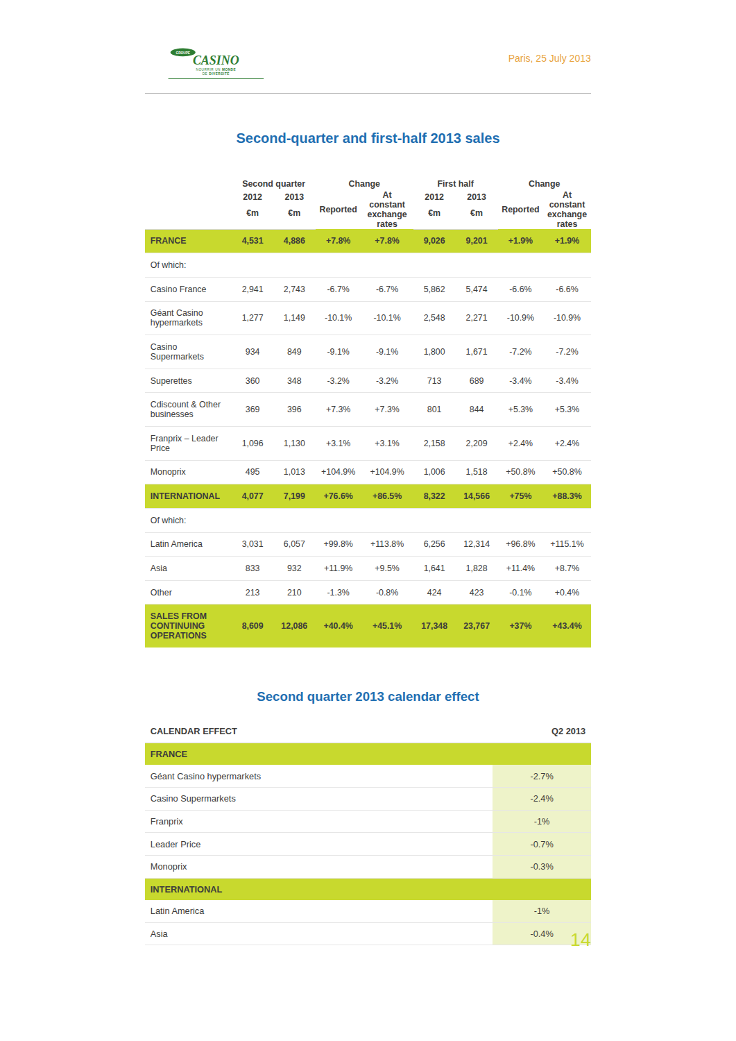GROUPE CASINO NOURRIR UN MONDE DE DIVERSITÉ
Paris, 25 July 2013
Second-quarter and first-half 2013 sales
| | Second quarter | Change | First half | Change |
| --- | --- | --- | --- | --- |
| | 2012 | 2013 | Reported | At constant exchange rates | 2012 | 2013 | Reported | At constant exchange rates |
| | €m | €m | €m | €m |
| FRANCE | 4,531 | 4,886 | +7.8% | +7.8% | 9,026 | 9,201 | +1.9% | +1.9% |
| Of which: | | | | | | | | |
| Casino France | 2,941 | 2,743 | -6.7% | -6.7% | 5,862 | 5,474 | -6.6% | -6.6% |
| Géant Casino hypermarkets | 1,277 | 1,149 | -10.1% | -10.1% | 2,548 | 2,271 | -10.9% | -10.9% |
| Casino Supermarkets | 934 | 849 | -9.1% | -9.1% | 1,800 | 1,671 | -7.2% | -7.2% |
| Superettes | 360 | 348 | -3.2% | -3.2% | 713 | 689 | -3.4% | -3.4% |
| Cdiscount & Other businesses | 369 | 396 | +7.3% | +7.3% | 801 | 844 | +5.3% | +5.3% |
| Franprix – Leader Price | 1,096 | 1,130 | +3.1% | +3.1% | 2,158 | 2,209 | +2.4% | +2.4% |
| Monoprix | 495 | 1,013 | +104.9% | +104.9% | 1,006 | 1,518 | +50.8% | +50.8% |
| INTERNATIONAL | 4,077 | 7,199 | +76.6% | +86.5% | 8,322 | 14,566 | +75% | +88.3% |
| Of which: | | | | | | | | |
| Latin America | 3,031 | 6,057 | +99.8% | +113.8% | 6,256 | 12,314 | +96.8% | +115.1% |
| Asia | 833 | 932 | +11.9% | +9.5% | 1,641 | 1,828 | +11.4% | +8.7% |
| Other | 213 | 210 | -1.3% | -0.8% | 424 | 423 | -0.1% | +0.4% |
| SALES FROM CONTINUING OPERATIONS | 8,609 | 12,086 | +40.4% | +45.1% | 17,348 | 23,767 | +37% | +43.4% |
Second quarter 2013 calendar effect
| CALENDAR EFFECT | Q2 2013 |
| --- | --- |
| FRANCE | |
| Géant Casino hypermarkets | -2.7% |
| Casino Supermarkets | -2.4% |
| Franprix | -1% |
| Leader Price | -0.7% |
| Monoprix | -0.3% |
| INTERNATIONAL | |
| Latin America | -1% |
| Asia | -0.4% |
14